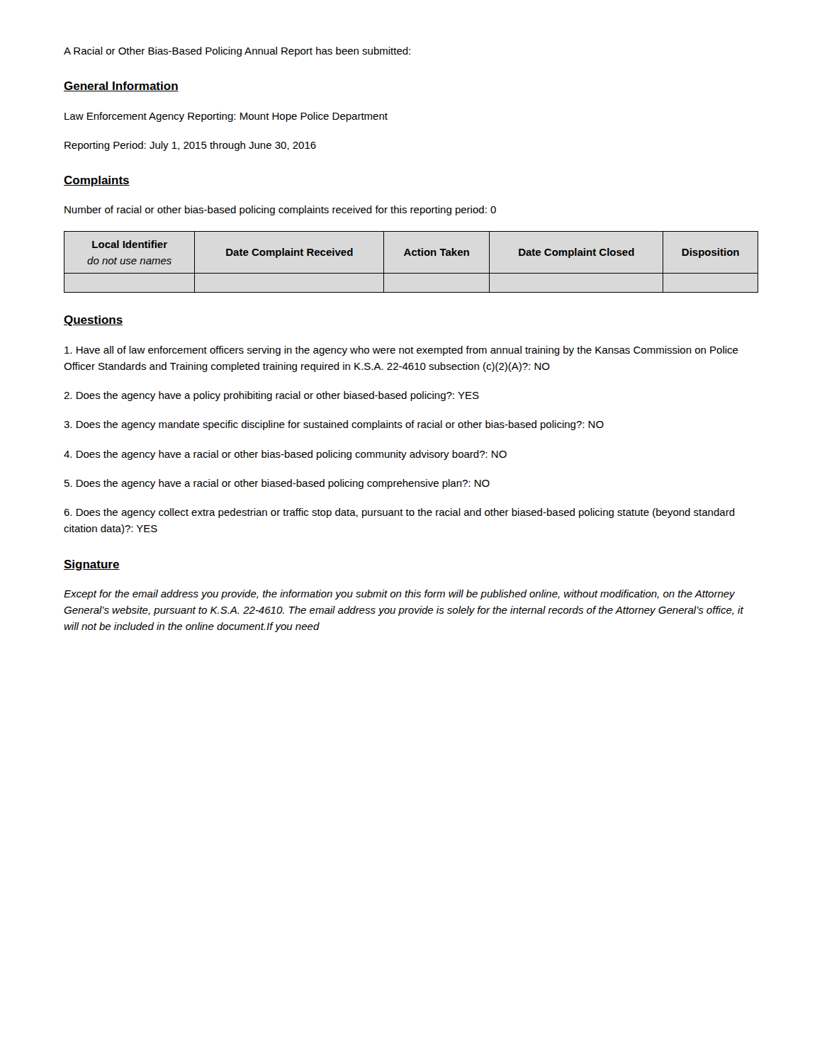A Racial or Other Bias-Based Policing Annual Report has been submitted:
General Information
Law Enforcement Agency Reporting: Mount Hope Police Department
Reporting Period: July 1, 2015 through June 30, 2016
Complaints
Number of racial or other bias-based policing complaints received for this reporting period: 0
| Local Identifier do not use names | Date Complaint Received | Action Taken | Date Complaint Closed | Disposition |
| --- | --- | --- | --- | --- |
Questions
1. Have all of law enforcement officers serving in the agency who were not exempted from annual training by the Kansas Commission on Police Officer Standards and Training completed training required in K.S.A. 22-4610 subsection (c)(2)(A)?: NO
2. Does the agency have a policy prohibiting racial or other biased-based policing?: YES
3. Does the agency mandate specific discipline for sustained complaints of racial or other bias-based policing?: NO
4. Does the agency have a racial or other bias-based policing community advisory board?: NO
5. Does the agency have a racial or other biased-based policing comprehensive plan?: NO
6. Does the agency collect extra pedestrian or traffic stop data, pursuant to the racial and other biased-based policing statute (beyond standard citation data)?: YES
Signature
Except for the email address you provide, the information you submit on this form will be published online, without modification, on the Attorney General’s website, pursuant to K.S.A. 22-4610. The email address you provide is solely for the internal records of the Attorney General’s office, it will not be included in the online document.If you need